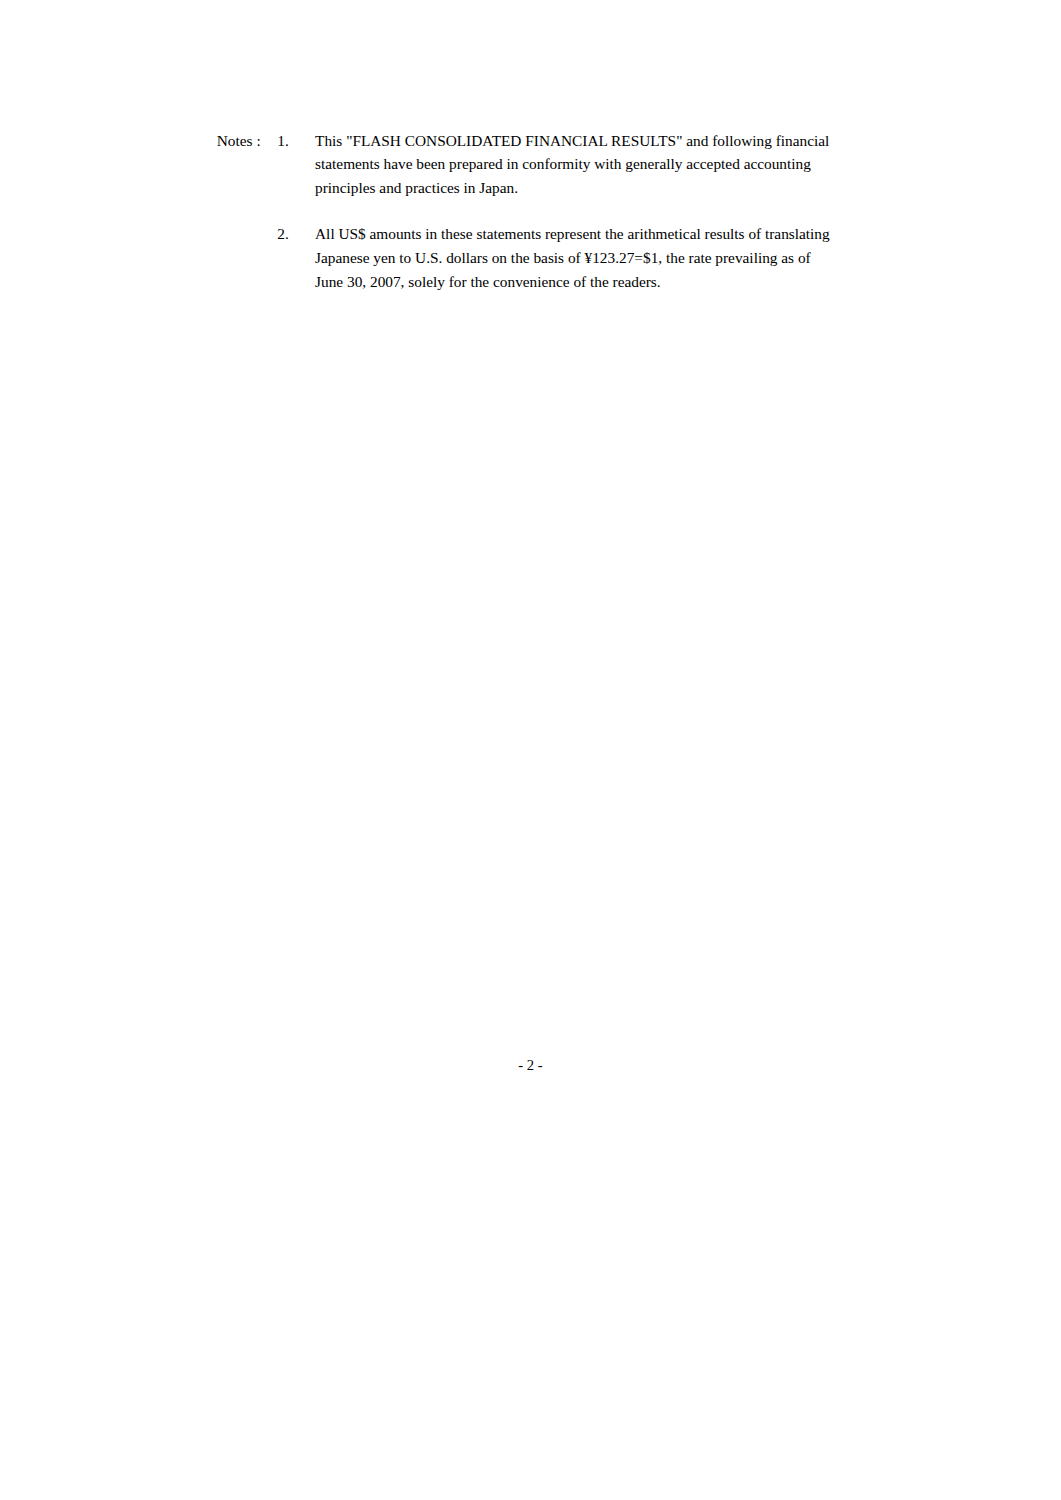| Notes : | 1. | This "FLASH CONSOLIDATED FINANCIAL RESULTS" and following financial statements have been prepared in conformity with generally accepted accounting principles and practices in Japan. |
| | 2. | All US$ amounts in these statements represent the arithmetical results of translating Japanese yen to U.S. dollars on the basis of ¥123.27=$1, the rate prevailing as of June 30, 2007, solely for the convenience of the readers. |
- 2 -